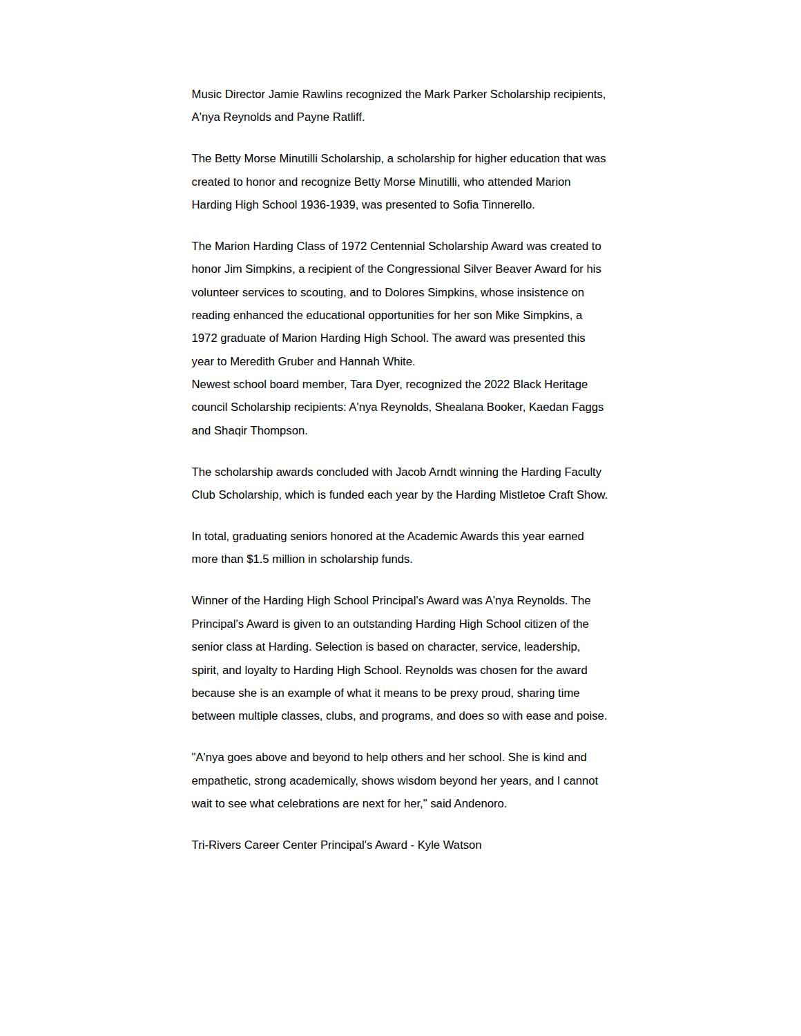Music Director Jamie Rawlins recognized the Mark Parker Scholarship recipients, A'nya Reynolds and Payne Ratliff.
The Betty Morse Minutilli Scholarship, a scholarship for higher education that was created to honor and recognize Betty Morse Minutilli, who attended Marion Harding High School 1936-1939, was presented to Sofia Tinnerello.
The Marion Harding Class of 1972 Centennial Scholarship Award was created to honor Jim Simpkins, a recipient of the Congressional Silver Beaver Award for his volunteer services to scouting, and to Dolores Simpkins, whose insistence on reading enhanced the educational opportunities for her son Mike Simpkins, a 1972 graduate of Marion Harding High School. The award was presented this year to Meredith Gruber and Hannah White.
Newest school board member, Tara Dyer, recognized the 2022 Black Heritage council Scholarship recipients: A'nya Reynolds, Shealana Booker, Kaedan Faggs and Shaqir Thompson.
The scholarship awards concluded with Jacob Arndt winning the Harding Faculty Club Scholarship, which is funded each year by the Harding Mistletoe Craft Show.
In total, graduating seniors honored at the Academic Awards this year earned more than $1.5 million in scholarship funds.
Winner of the Harding High School Principal's Award was A'nya Reynolds. The Principal's Award is given to an outstanding Harding High School citizen of the senior class at Harding. Selection is based on character, service, leadership, spirit, and loyalty to Harding High School. Reynolds was chosen for the award because she is an example of what it means to be prexy proud, sharing time between multiple classes, clubs, and programs, and does so with ease and poise.
"A'nya goes above and beyond to help others and her school. She is kind and empathetic, strong academically, shows wisdom beyond her years, and I cannot wait to see what celebrations are next for her," said Andenoro.
Tri-Rivers Career Center Principal's Award - Kyle Watson